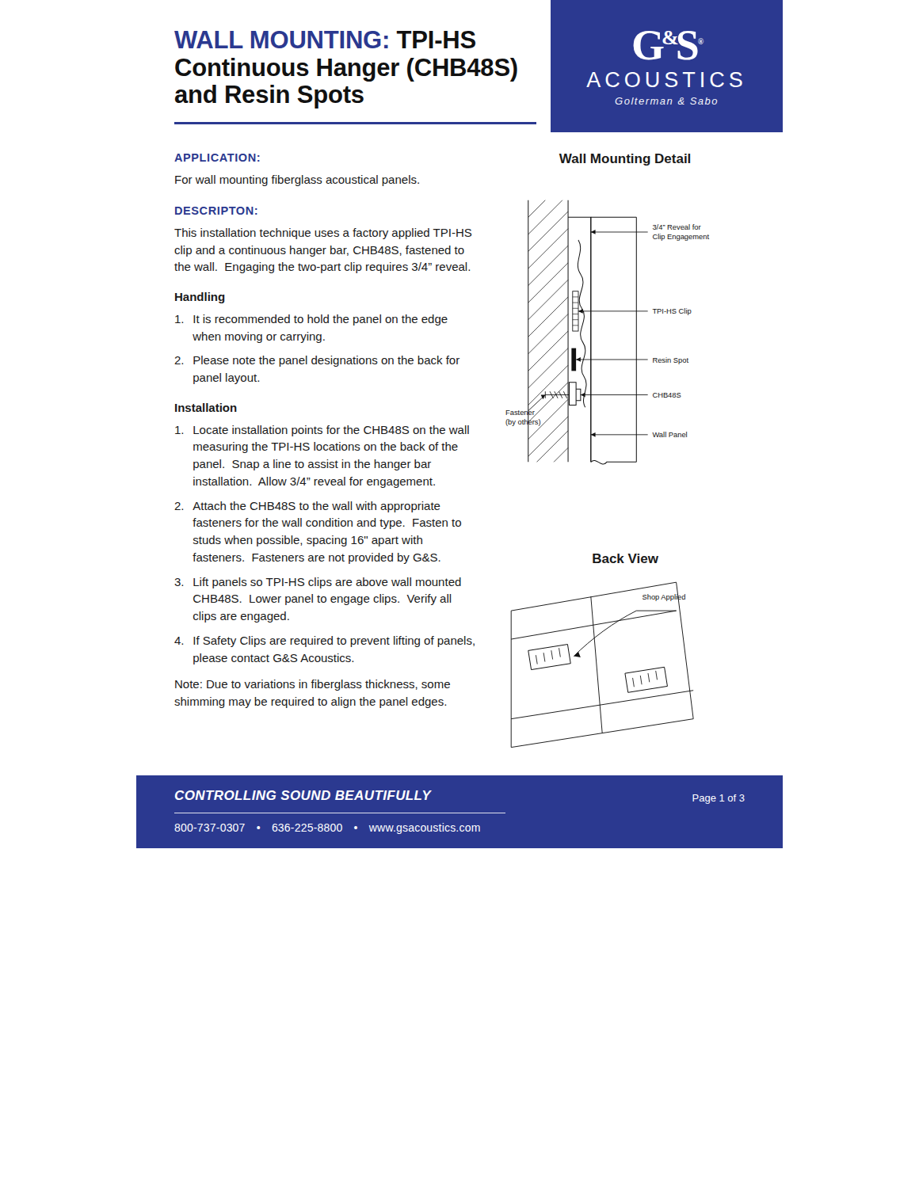WALL MOUNTING: TPI-HS
Continuous Hanger (CHB48S)
and Resin Spots
G&S®
ACOUSTICS
Golterman & Sabo
Application:
For wall mounting fiberglass acoustical panels.
Descripton:
This installation technique uses a factory applied TPI-HS clip and a continuous hanger bar, CHB48S, fastened to the wall. Engaging the two-part clip requires 3/4” reveal.
Handling
It is recommended to hold the panel on the edge when moving or carrying.
Please note the panel designations on the back for panel layout.
Installation
Locate installation points for the CHB48S on the wall measuring the TPI-HS locations on the back of the panel. Snap a line to assist in the hanger bar installation. Allow 3/4” reveal for engagement.
Attach the CHB48S to the wall with appropriate fasteners for the wall condition and type. Fasten to studs when possible, spacing 16" apart with fasteners. Fasteners are not provided by G&S.
Lift panels so TPI-HS clips are above wall mounted CHB48S. Lower panel to engage clips. Verify all clips are engaged.
If Safety Clips are required to prevent lifting of panels, please contact G&S Acoustics.
Note: Due to variations in fiberglass thickness, some shimming may be required to align the panel edges.
Wall Mounting Detail
3/4” Reveal for Clip Engagement TPI-HS Clip Resin Spot CHB48S Wall Panel Fastener (by others)
Back View
Shop Applied
CONTROLLING SOUND BEAUTIFULLY
Page 1 of 3
800-737-0307 • 636-225-8800 • www.gsacoustics.com